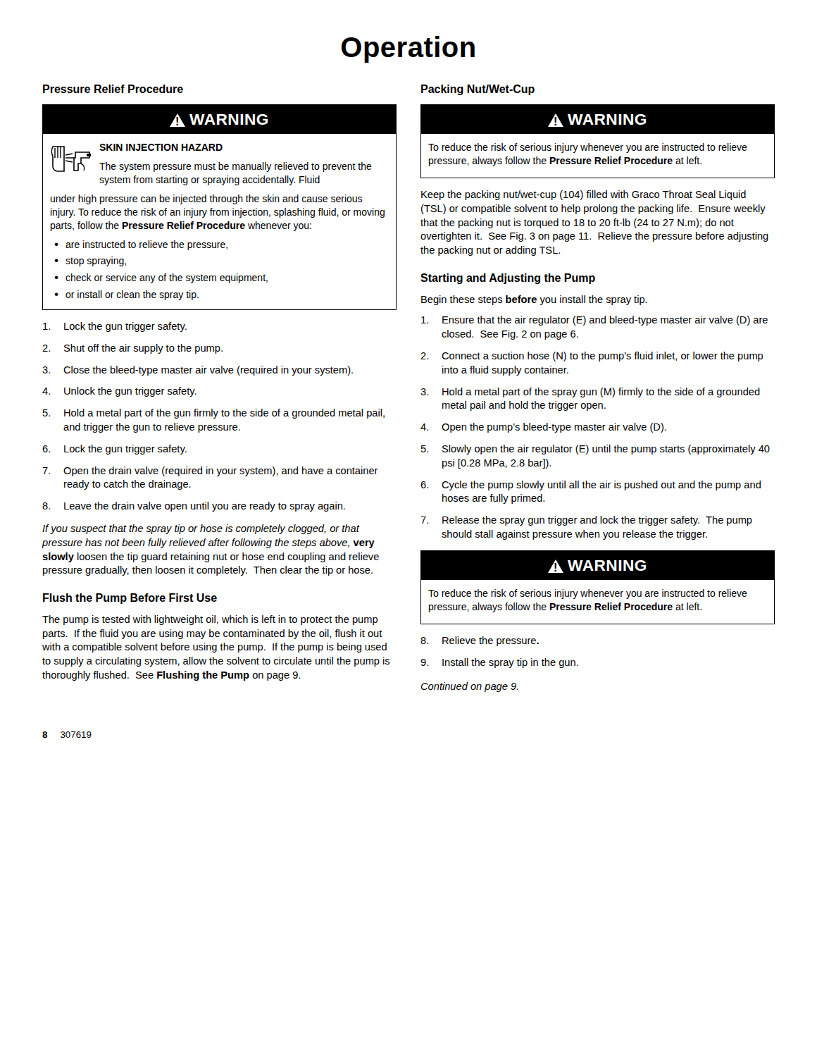Operation
Pressure Relief Procedure
WARNING
SKIN INJECTION HAZARD
The system pressure must be manually relieved to prevent the system from starting or spraying accidentally. Fluid
under high pressure can be injected through the skin and cause serious injury. To reduce the risk of an injury from injection, splashing fluid, or moving parts, follow the Pressure Relief Procedure whenever you:
are instructed to relieve the pressure,
stop spraying,
check or service any of the system equipment,
or install or clean the spray tip.
Lock the gun trigger safety.
Shut off the air supply to the pump.
Close the bleed-type master air valve (required in your system).
Unlock the gun trigger safety.
Hold a metal part of the gun firmly to the side of a grounded metal pail, and trigger the gun to relieve pressure.
Lock the gun trigger safety.
Open the drain valve (required in your system), and have a container ready to catch the drainage.
Leave the drain valve open until you are ready to spray again.
If you suspect that the spray tip or hose is completely clogged, or that pressure has not been fully relieved after following the steps above, very slowly loosen the tip guard retaining nut or hose end coupling and relieve pressure gradually, then loosen it completely. Then clear the tip or hose.
Flush the Pump Before First Use
The pump is tested with lightweight oil, which is left in to protect the pump parts. If the fluid you are using may be contaminated by the oil, flush it out with a compatible solvent before using the pump. If the pump is being used to supply a circulating system, allow the solvent to circulate until the pump is thoroughly flushed. See Flushing the Pump on page 9.
Packing Nut/Wet-Cup
WARNING
To reduce the risk of serious injury whenever you are instructed to relieve pressure, always follow the Pressure Relief Procedure at left.
Keep the packing nut/wet-cup (104) filled with Graco Throat Seal Liquid (TSL) or compatible solvent to help prolong the packing life. Ensure weekly that the packing nut is torqued to 18 to 20 ft-lb (24 to 27 N.m); do not overtighten it. See Fig. 3 on page 11. Relieve the pressure before adjusting the packing nut or adding TSL.
Starting and Adjusting the Pump
Begin these steps before you install the spray tip.
Ensure that the air regulator (E) and bleed-type master air valve (D) are closed. See Fig. 2 on page 6.
Connect a suction hose (N) to the pump’s fluid inlet, or lower the pump into a fluid supply container.
Hold a metal part of the spray gun (M) firmly to the side of a grounded metal pail and hold the trigger open.
Open the pump’s bleed-type master air valve (D).
Slowly open the air regulator (E) until the pump starts (approximately 40 psi [0.28 MPa, 2.8 bar]).
Cycle the pump slowly until all the air is pushed out and the pump and hoses are fully primed.
Release the spray gun trigger and lock the trigger safety. The pump should stall against pressure when you release the trigger.
WARNING
To reduce the risk of serious injury whenever you are instructed to relieve pressure, always follow the Pressure Relief Procedure at left.
Relieve the pressure.
Install the spray tip in the gun.
Continued on page 9.
8307619